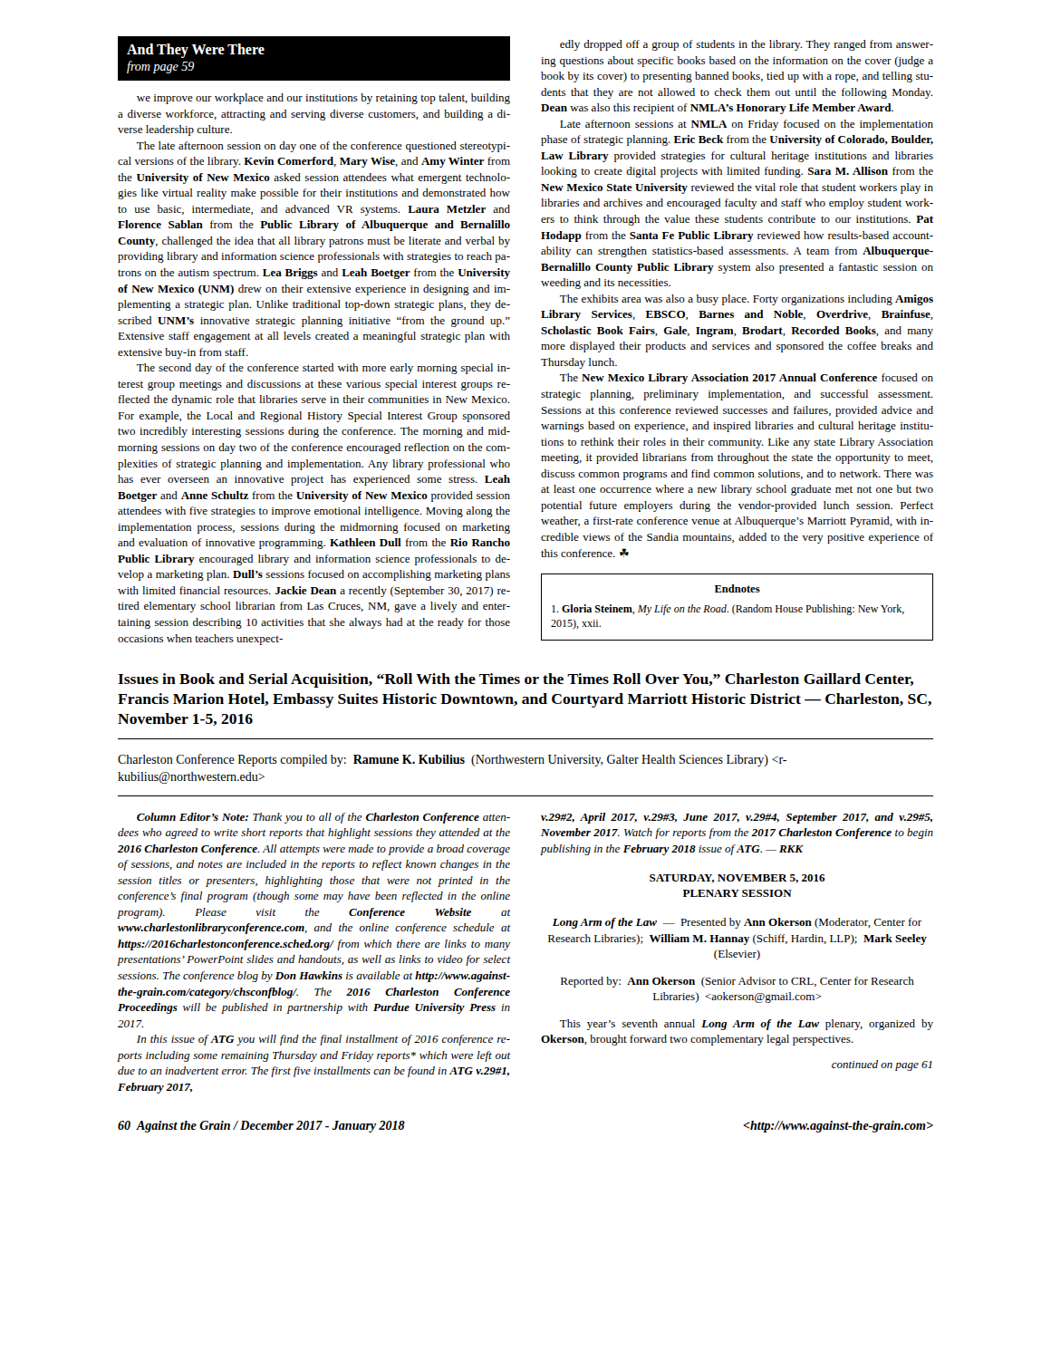And They Were There
from page 59
we improve our workplace and our institutions by retaining top talent, building a diverse workforce, attracting and serving diverse customers, and building a diverse leadership culture.
The late afternoon session on day one of the conference questioned stereotypical versions of the library. Kevin Comerford, Mary Wise, and Amy Winter from the University of New Mexico asked session attendees what emergent technologies like virtual reality make possible for their institutions and demonstrated how to use basic, intermediate, and advanced VR systems. Laura Metzler and Florence Sablan from the Public Library of Albuquerque and Bernalillo County, challenged the idea that all library patrons must be literate and verbal by providing library and information science professionals with strategies to reach patrons on the autism spectrum. Lea Briggs and Leah Boetger from the University of New Mexico (UNM) drew on their extensive experience in designing and implementing a strategic plan. Unlike traditional top-down strategic plans, they described UNM’s innovative strategic planning initiative “from the ground up.” Extensive staff engagement at all levels created a meaningful strategic plan with extensive buy-in from staff.
The second day of the conference started with more early morning special interest group meetings and discussions at these various special interest groups reflected the dynamic role that libraries serve in their communities in New Mexico. For example, the Local and Regional History Special Interest Group sponsored two incredibly interesting sessions during the conference. The morning and midmorning sessions on day two of the conference encouraged reflection on the complexities of strategic planning and implementation. Any library professional who has ever overseen an innovative project has experienced some stress. Leah Boetger and Anne Schultz from the University of New Mexico provided session attendees with five strategies to improve emotional intelligence. Moving along the implementation process, sessions during the midmorning focused on marketing and evaluation of innovative programming. Kathleen Dull from the Rio Rancho Public Library encouraged library and information science professionals to develop a marketing plan. Dull’s sessions focused on accomplishing marketing plans with limited financial resources. Jackie Dean a recently (September 30, 2017) retired elementary school librarian from Las Cruces, NM, gave a lively and entertaining session describing 10 activities that she always had at the ready for those occasions when teachers unexpect-
edly dropped off a group of students in the library. They ranged from answering questions about specific books based on the information on the cover (judge a book by its cover) to presenting banned books, tied up with a rope, and telling students that they are not allowed to check them out until the following Monday. Dean was also this recipient of NMLA’s Honorary Life Member Award.
Late afternoon sessions at NMLA on Friday focused on the implementation phase of strategic planning. Eric Beck from the University of Colorado, Boulder, Law Library provided strategies for cultural heritage institutions and libraries looking to create digital projects with limited funding. Sara M. Allison from the New Mexico State University reviewed the vital role that student workers play in libraries and archives and encouraged faculty and staff who employ student workers to think through the value these students contribute to our institutions. Pat Hodapp from the Santa Fe Public Library reviewed how results-based accountability can strengthen statistics-based assessments. A team from Albuquerque-Bernalillo County Public Library system also presented a fantastic session on weeding and its necessities.
The exhibits area was also a busy place. Forty organizations including Amigos Library Services, EBSCO, Barnes and Noble, Overdrive, Brainfuse, Scholastic Book Fairs, Gale, Ingram, Brodart, Recorded Books, and many more displayed their products and services and sponsored the coffee breaks and Thursday lunch.
The New Mexico Library Association 2017 Annual Conference focused on strategic planning, preliminary implementation, and successful assessment. Sessions at this conference reviewed successes and failures, provided advice and warnings based on experience, and inspired libraries and cultural heritage institutions to rethink their roles in their community. Like any state Library Association meeting, it provided librarians from throughout the state the opportunity to meet, discuss common programs and find common solutions, and to network. There was at least one occurrence where a new library school graduate met not one but two potential future employers during the vendor-provided lunch session. Perfect weather, a first-rate conference venue at Albuquerque’s Marriott Pyramid, with incredible views of the Sandia mountains, added to the very positive experience of this conference. ☘
Endnotes
1. Gloria Steinem, My Life on the Road. (Random House Publishing: New York, 2015), xxii.
Issues in Book and Serial Acquisition, “Roll With the Times or the Times Roll Over You,” Charleston Gaillard Center, Francis Marion Hotel, Embassy Suites Historic Downtown, and Courtyard Marriott Historic District — Charleston, SC, November 1-5, 2016
Charleston Conference Reports compiled by: Ramune K. Kubilius (Northwestern University, Galter Health Sciences Library) <r-kubilius@northwestern.edu>
Column Editor’s Note: Thank you to all of the Charleston Conference attendees who agreed to write short reports that highlight sessions they attended at the 2016 Charleston Conference. All attempts were made to provide a broad coverage of sessions, and notes are included in the reports to reflect known changes in the session titles or presenters, highlighting those that were not printed in the conference’s final program (though some may have been reflected in the online program). Please visit the Conference Website at www.charlestonlibraryconference.com, and the online conference schedule at https://2016charlestonconference.sched.org/ from which there are links to many presentations’ PowerPoint slides and handouts, as well as links to video for select sessions. The conference blog by Don Hawkins is available at http://www.against-the-grain.com/category/chsconfblog/. The 2016 Charleston Conference Proceedings will be published in partnership with Purdue University Press in 2017.
In this issue of ATG you will find the final installment of 2016 conference reports including some remaining Thursday and Friday reports* which were left out due to an inadvertent error. The first five installments can be found in ATG v.29#1, February 2017,
v.29#2, April 2017, v.29#3, June 2017, v.29#4, September 2017, and v.29#5, November 2017. Watch for reports from the 2017 Charleston Conference to begin publishing in the February 2018 issue of ATG. — RKK
SATURDAY, NOVEMBER 5, 2016
PLENARY SESSION
Long Arm of the Law — Presented by Ann Okerson (Moderator, Center for Research Libraries); William M. Hannay (Schiff, Hardin, LLP); Mark Seeley (Elsevier)
Reported by: Ann Okerson (Senior Advisor to CRL, Center for Research Libraries) <aokerson@gmail.com>
This year’s seventh annual Long Arm of the Law plenary, organized by Okerson, brought forward two complementary legal perspectives.
continued on page 61
60 Against the Grain / December 2017 - January 2018
<http://www.against-the-grain.com>